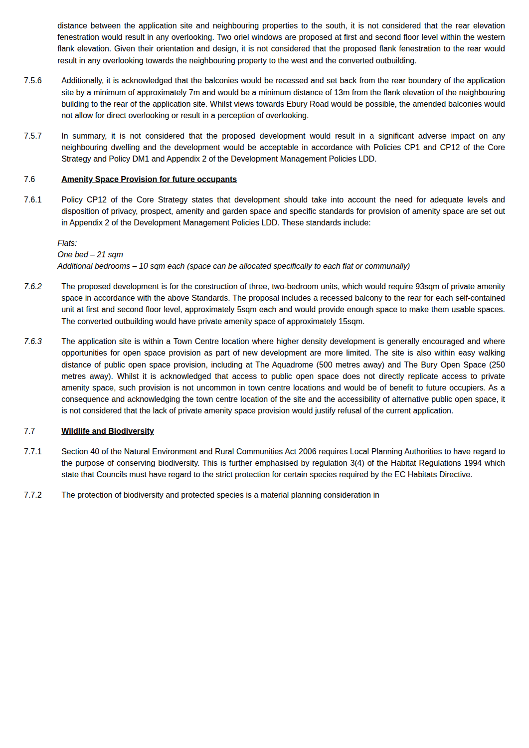distance between the application site and neighbouring properties to the south, it is not considered that the rear elevation fenestration would result in any overlooking. Two oriel windows are proposed at first and second floor level within the western flank elevation. Given their orientation and design, it is not considered that the proposed flank fenestration to the rear would result in any overlooking towards the neighbouring property to the west and the converted outbuilding.
7.5.6
Additionally, it is acknowledged that the balconies would be recessed and set back from the rear boundary of the application site by a minimum of approximately 7m and would be a minimum distance of 13m from the flank elevation of the neighbouring building to the rear of the application site. Whilst views towards Ebury Road would be possible, the amended balconies would not allow for direct overlooking or result in a perception of overlooking.
7.5.7
In summary, it is not considered that the proposed development would result in a significant adverse impact on any neighbouring dwelling and the development would be acceptable in accordance with Policies CP1 and CP12 of the Core Strategy and Policy DM1 and Appendix 2 of the Development Management Policies LDD.
7.6
Amenity Space Provision for future occupants
7.6.1
Policy CP12 of the Core Strategy states that development should take into account the need for adequate levels and disposition of privacy, prospect, amenity and garden space and specific standards for provision of amenity space are set out in Appendix 2 of the Development Management Policies LDD. These standards include:
Flats:
One bed – 21 sqm
Additional bedrooms – 10 sqm each (space can be allocated specifically to each flat or communally)
7.6.2
The proposed development is for the construction of three, two-bedroom units, which would require 93sqm of private amenity space in accordance with the above Standards. The proposal includes a recessed balcony to the rear for each self-contained unit at first and second floor level, approximately 5sqm each and would provide enough space to make them usable spaces. The converted outbuilding would have private amenity space of approximately 15sqm.
7.6.3
The application site is within a Town Centre location where higher density development is generally encouraged and where opportunities for open space provision as part of new development are more limited. The site is also within easy walking distance of public open space provision, including at The Aquadrome (500 metres away) and The Bury Open Space (250 metres away). Whilst it is acknowledged that access to public open space does not directly replicate access to private amenity space, such provision is not uncommon in town centre locations and would be of benefit to future occupiers. As a consequence and acknowledging the town centre location of the site and the accessibility of alternative public open space, it is not considered that the lack of private amenity space provision would justify refusal of the current application.
7.7
Wildlife and Biodiversity
7.7.1
Section 40 of the Natural Environment and Rural Communities Act 2006 requires Local Planning Authorities to have regard to the purpose of conserving biodiversity. This is further emphasised by regulation 3(4) of the Habitat Regulations 1994 which state that Councils must have regard to the strict protection for certain species required by the EC Habitats Directive.
7.7.2
The protection of biodiversity and protected species is a material planning consideration in